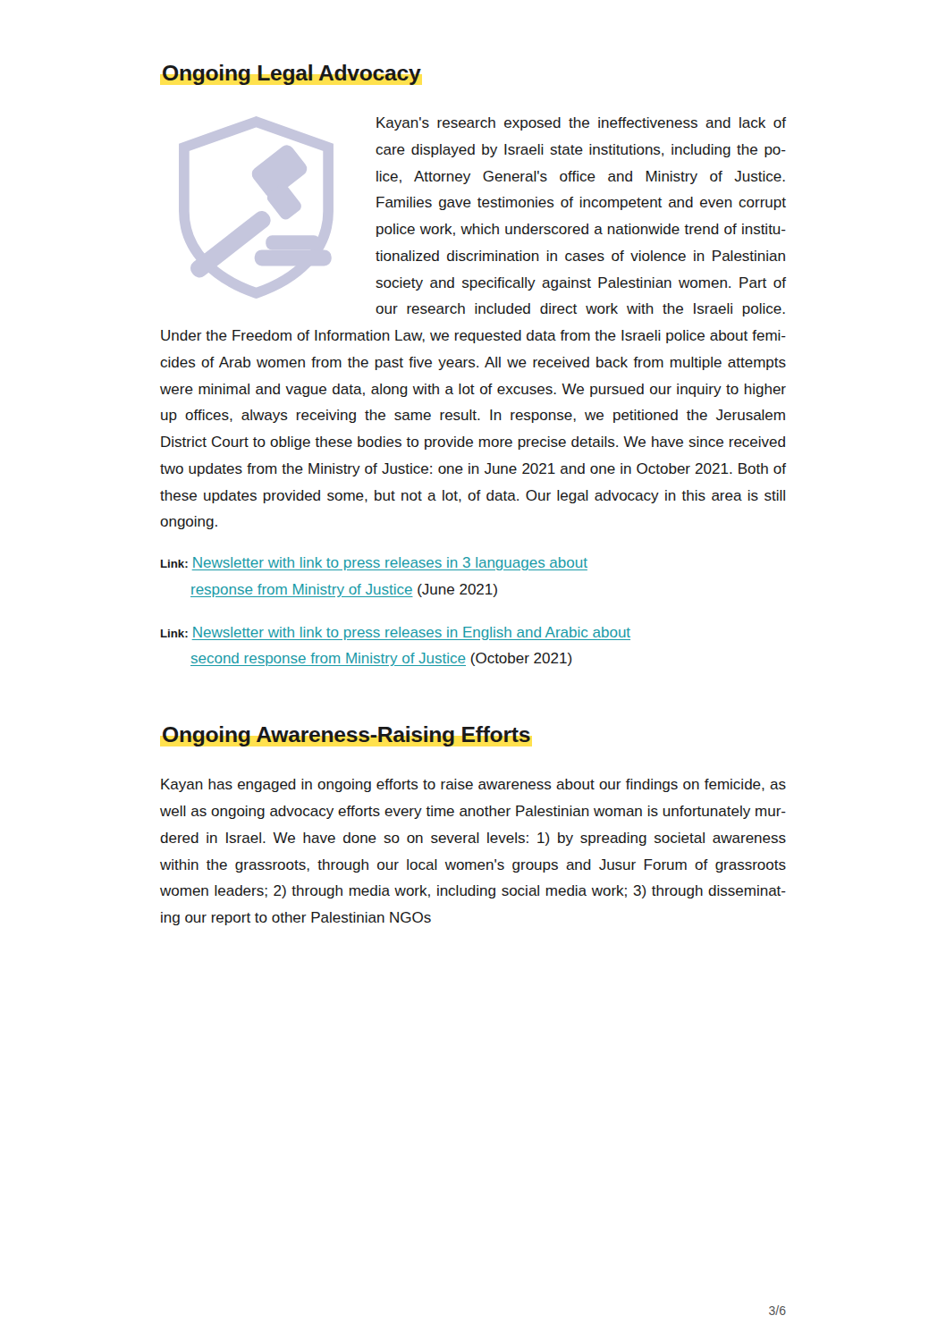Ongoing Legal Advocacy
Kayan's research exposed the ineffectiveness and lack of care displayed by Israeli state institutions, including the police, Attorney General's office and Ministry of Justice. Families gave testimonies of incompetent and even corrupt police work, which underscored a nationwide trend of institutionalized discrimination in cases of violence in Palestinian society and specifically against Palestinian women. Part of our research included direct work with the Israeli police. Under the Freedom of Information Law, we requested data from the Israeli police about femicides of Arab women from the past five years. All we received back from multiple attempts were minimal and vague data, along with a lot of excuses. We pursued our inquiry to higher up offices, always receiving the same result. In response, we petitioned the Jerusalem District Court to oblige these bodies to provide more precise details. We have since received two updates from the Ministry of Justice: one in June 2021 and one in October 2021. Both of these updates provided some, but not a lot, of data. Our legal advocacy in this area is still ongoing.
Link: Newsletter with link to press releases in 3 languages about response from Ministry of Justice (June 2021)
Link: Newsletter with link to press releases in English and Arabic about second response from Ministry of Justice (October 2021)
Ongoing Awareness-Raising Efforts
Kayan has engaged in ongoing efforts to raise awareness about our findings on femicide, as well as ongoing advocacy efforts every time another Palestinian woman is unfortunately murdered in Israel. We have done so on several levels: 1) by spreading societal awareness within the grassroots, through our local women's groups and Jusur Forum of grassroots women leaders; 2) through media work, including social media work; 3) through disseminating our report to other Palestinian NGOs
3/6